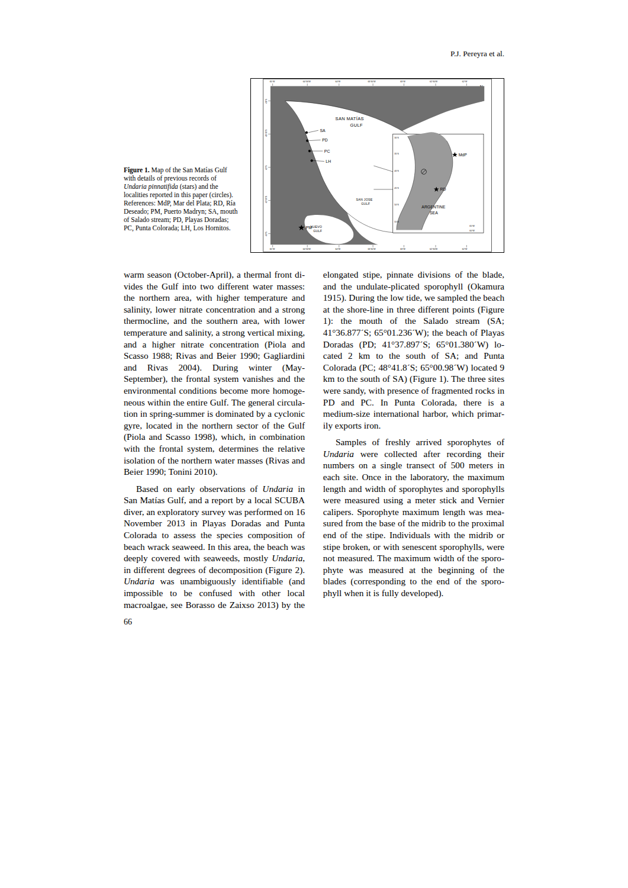P.J. Pereyra et al.
Figure 1. Map of the San Matías Gulf with details of previous records of Undaria pinnatifida (stars) and the localities reported in this paper (circles). References: MdP, Mar del Plata; RD, Ría Deseado; PM, Puerto Madryn; SA, mouth of Salado stream; PD, Playas Doradas; PC, Punta Colorada; LH, Los Hornitos.
65°W 64°30'W 64°W 63°30'W 63°W 62°30'W 62°W 65°W 64°30'W 64°W 63°30'W 63°W 62°30'W 62°W 41°S 41°30'S 42°S 42°30'S 43°S N SAN MATÍAS GULF SAN JOSE GULF NUEVO GULF SA PD PC LH PM MdP RD ARGENTINE SEA 30°S 35°S 40°S 45°S 50°S 55°S 60°W 65°W
warm season (October-April), a thermal front divides the Gulf into two different water masses: the northern area, with higher temperature and salinity, lower nitrate concentration and a strong thermocline, and the southern area, with lower temperature and salinity, a strong vertical mixing, and a higher nitrate concentration (Piola and Scasso 1988; Rivas and Beier 1990; Gagliardini and Rivas 2004). During winter (May-September), the frontal system vanishes and the environmental conditions become more homogeneous within the entire Gulf. The general circulation in spring-summer is dominated by a cyclonic gyre, located in the northern sector of the Gulf (Piola and Scasso 1998), which, in combination with the frontal system, determines the relative isolation of the northern water masses (Rivas and Beier 1990; Tonini 2010).
Based on early observations of Undaria in San Matías Gulf, and a report by a local SCUBA diver, an exploratory survey was performed on 16 November 2013 in Playas Doradas and Punta Colorada to assess the species composition of beach wrack seaweed. In this area, the beach was deeply covered with seaweeds, mostly Undaria, in different degrees of decomposition (Figure 2). Undaria was unambiguously identifiable (and impossible to be confused with other local macroalgae, see Borasso de Zaixso 2013) by the elongated stipe, pinnate divisions of the blade, and the undulate-plicated sporophyll (Okamura 1915). During the low tide, we sampled the beach at the shore-line in three different points (Figure 1): the mouth of the Salado stream (SA; 41°36.877´S; 65°01.236´W); the beach of Playas Doradas (PD; 41°37.897´S; 65°01.380´W) located 2 km to the south of SA; and Punta Colorada (PC; 48°41.8´S; 65°00.98´W) located 9 km to the south of SA) (Figure 1). The three sites were sandy, with presence of fragmented rocks in PD and PC. In Punta Colorada, there is a medium-size international harbor, which primarily exports iron.
Samples of freshly arrived sporophytes of Undaria were collected after recording their numbers on a single transect of 500 meters in each site. Once in the laboratory, the maximum length and width of sporophytes and sporophylls were measured using a meter stick and Vernier calipers. Sporophyte maximum length was measured from the base of the midrib to the proximal end of the stipe. Individuals with the midrib or stipe broken, or with senescent sporophylls, were not measured. The maximum width of the sporophyte was measured at the beginning of the blades (corresponding to the end of the sporophyll when it is fully developed).
66